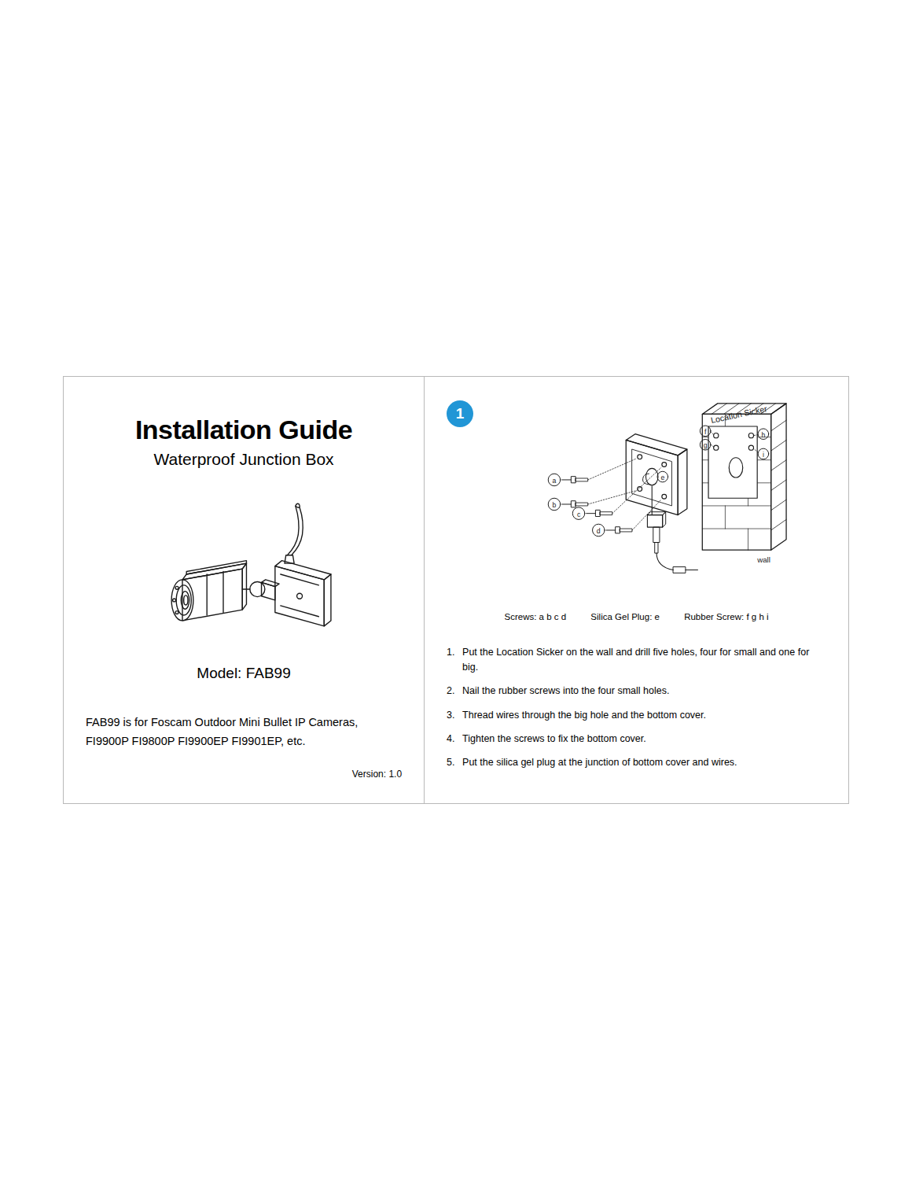Installation Guide
Waterproof Junction Box
Model: FAB99
FAB99 is for Foscam Outdoor Mini Bullet IP Cameras,
FI9900P FI9800P FI9900EP FI9901EP, etc.
Version: 1.0
1
Location Sicker f g h i e a b c d wall
Screws: a b c d Silica Gel Plug: e Rubber Screw: f g h i
Put the Location Sicker on the wall and drill five holes, four for small and one for big.
Nail the rubber screws into the four small holes.
Thread wires through the big hole and the bottom cover.
Tighten the screws to fix the bottom cover.
Put the silica gel plug at the junction of bottom cover and wires.